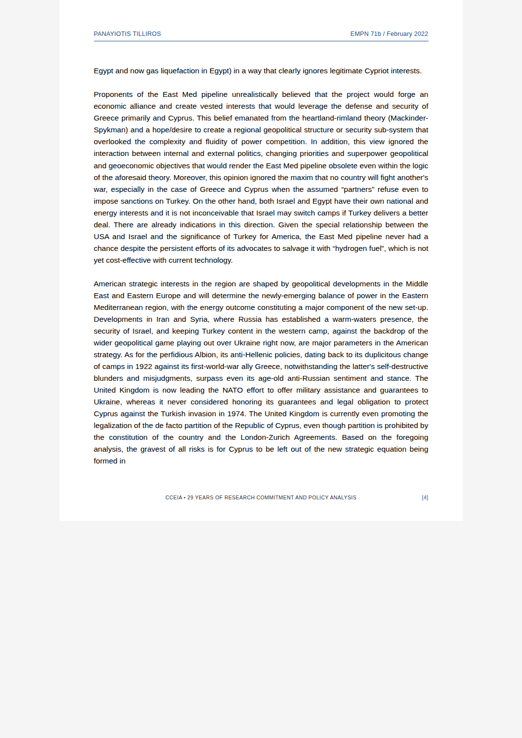Panayiotis Tilliros EMPN 71b / February 2022
Egypt and now gas liquefaction in Egypt) in a way that clearly ignores legitimate Cypriot interests.
Proponents of the East Med pipeline unrealistically believed that the project would forge an economic alliance and create vested interests that would leverage the defense and security of Greece primarily and Cyprus. This belief emanated from the heartland-rimland theory (Mackinder-Spykman) and a hope/desire to create a regional geopolitical structure or security sub-system that overlooked the complexity and fluidity of power competition. In addition, this view ignored the interaction between internal and external politics, changing priorities and superpower geopolitical and geoeconomic objectives that would render the East Med pipeline obsolete even within the logic of the aforesaid theory. Moreover, this opinion ignored the maxim that no country will fight another's war, especially in the case of Greece and Cyprus when the assumed “partners” refuse even to impose sanctions on Turkey. On the other hand, both Israel and Egypt have their own national and energy interests and it is not inconceivable that Israel may switch camps if Turkey delivers a better deal. There are already indications in this direction. Given the special relationship between the USA and Israel and the significance of Turkey for America, the East Med pipeline never had a chance despite the persistent efforts of its advocates to salvage it with “hydrogen fuel”, which is not yet cost-effective with current technology.
American strategic interests in the region are shaped by geopolitical developments in the Middle East and Eastern Europe and will determine the newly-emerging balance of power in the Eastern Mediterranean region, with the energy outcome constituting a major component of the new set-up. Developments in Iran and Syria, where Russia has established a warm-waters presence, the security of Israel, and keeping Turkey content in the western camp, against the backdrop of the wider geopolitical game playing out over Ukraine right now, are major parameters in the American strategy. As for the perfidious Albion, its anti-Hellenic policies, dating back to its duplicitous change of camps in 1922 against its first-world-war ally Greece, notwithstanding the latter's self-destructive blunders and misjudgments, surpass even its age-old anti-Russian sentiment and stance. The United Kingdom is now leading the NATO effort to offer military assistance and guarantees to Ukraine, whereas it never considered honoring its guarantees and legal obligation to protect Cyprus against the Turkish invasion in 1974. The United Kingdom is currently even promoting the legalization of the de facto partition of the Republic of Cyprus, even though partition is prohibited by the constitution of the country and the London-Zurich Agreements. Based on the foregoing analysis, the gravest of all risks is for Cyprus to be left out of the new strategic equation being formed in
CCEIA • 29 YEARS OF RESEARCH COMMITMENT AND POLICY ANALYSIS [4]